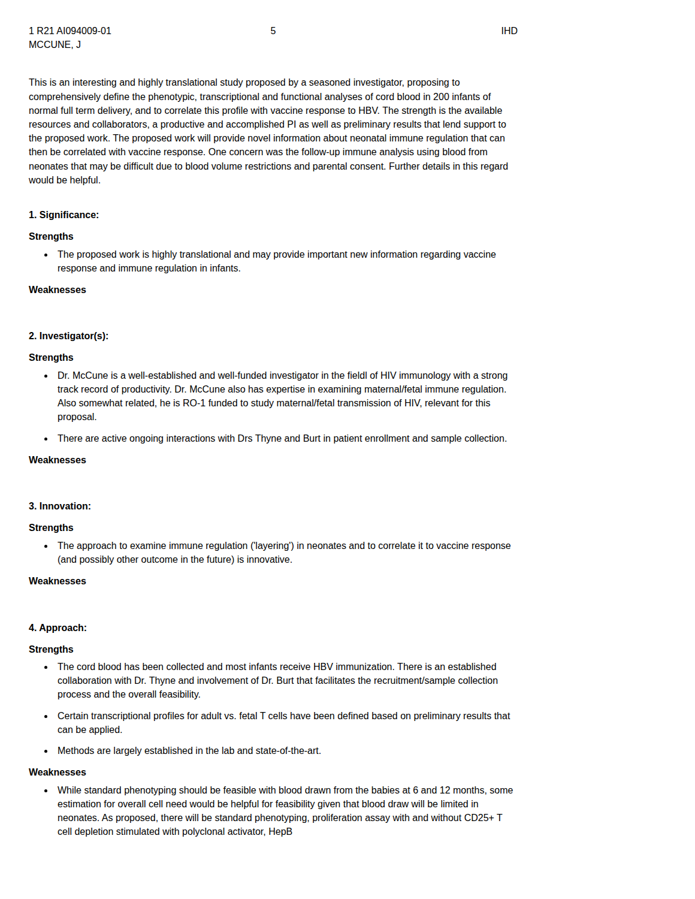1 R21 AI094009-01
MCCUNE, J
5
IHD
This is an interesting and highly translational study proposed by a seasoned investigator, proposing to comprehensively define the phenotypic, transcriptional and functional analyses of cord blood in 200 infants of normal full term delivery, and to correlate this profile with vaccine response to HBV. The strength is the available resources and collaborators, a productive and accomplished PI as well as preliminary results that lend support to the proposed work. The proposed work will provide novel information about neonatal immune regulation that can then be correlated with vaccine response. One concern was the follow-up immune analysis using blood from neonates that may be difficult due to blood volume restrictions and parental consent. Further details in this regard would be helpful.
1. Significance:
Strengths
The proposed work is highly translational and may provide important new information regarding vaccine response and immune regulation in infants.
Weaknesses
2. Investigator(s):
Strengths
Dr. McCune is a well-established and well-funded investigator in the fieldl of HIV immunology with a strong track record of productivity. Dr. McCune also has expertise in examining maternal/fetal immune regulation. Also somewhat related, he is RO-1 funded to study maternal/fetal transmission of HIV, relevant for this proposal.
There are active ongoing interactions with Drs Thyne and Burt in patient enrollment and sample collection.
Weaknesses
3. Innovation:
Strengths
The approach to examine immune regulation ('layering') in neonates and to correlate it to vaccine response (and possibly other outcome in the future) is innovative.
Weaknesses
4. Approach:
Strengths
The cord blood has been collected and most infants receive HBV immunization. There is an established collaboration with Dr. Thyne and involvement of Dr. Burt that facilitates the recruitment/sample collection process and the overall feasibility.
Certain transcriptional profiles for adult vs. fetal T cells have been defined based on preliminary results that can be applied.
Methods are largely established in the lab and state-of-the-art.
Weaknesses
While standard phenotyping should be feasible with blood drawn from the babies at 6 and 12 months, some estimation for overall cell need would be helpful for feasibility given that blood draw will be limited in neonates. As proposed, there will be standard phenotyping, proliferation assay with and without CD25+ T cell depletion stimulated with polyclonal activator, HepB